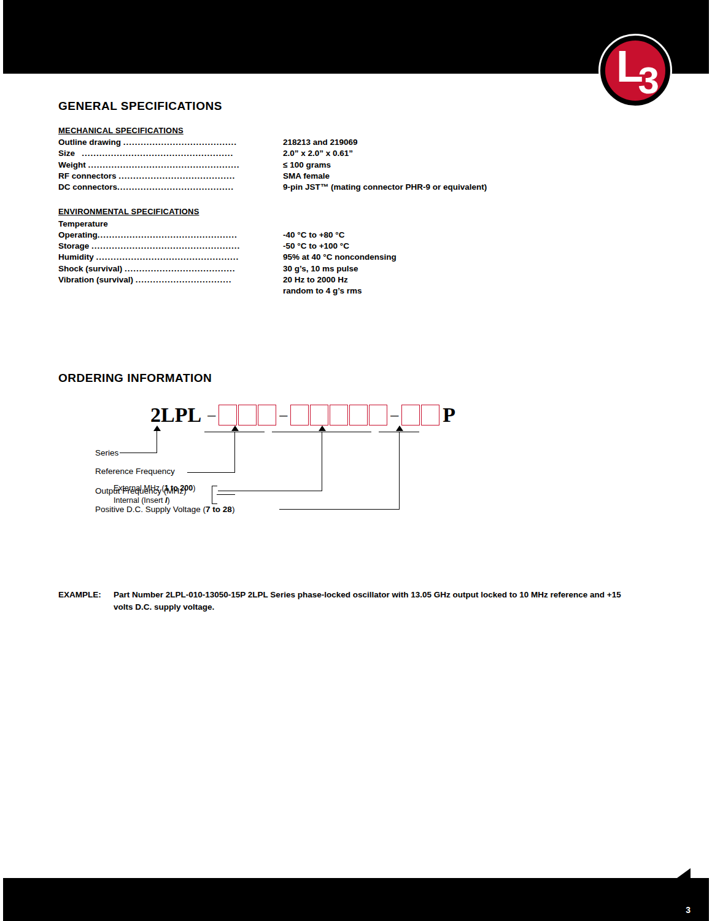L
3
GENERAL SPECIFICATIONS
MECHANICAL SPECIFICATIONS
| Outline drawing ....................................... | 218213 and 219069 |
| Size .................................................... | 2.0” x 2.0” x 0.61” |
| Weight .................................................... | ≤ 100 grams |
| RF connectors ........................................ | SMA female |
| DC connectors ........................................ | 9-pin JST™ (mating connector PHR-9 or equivalent) |
ENVIRONMENTAL SPECIFICATIONS
| Temperature | |
| Operating ................................................ | -40 °C to +80 °C |
| Storage ................................................... | -50 °C to +100 °C |
| Humidity ................................................. | 95% at 40 °C noncondensing |
| Shock (survival) ...................................... | 30 g’s, 10 ms pulse |
| Vibration (survival) ................................. | 20 Hz to 2000 Hz random to 4 g’s rms |
ORDERING INFORMATION
2LPL – – – P
Series
Reference Frequency
External MHz (1 to 200)
Internal (Insert I)
Output Frequency (MHz)
Positive D.C. Supply Voltage (7 to 28)
EXAMPLE: Part Number 2LPL-010-13050-15P 2LPL Series phase-locked oscillator with 13.05 GHz output locked to 10 MHz reference and +15 volts D.C. supply voltage.
3